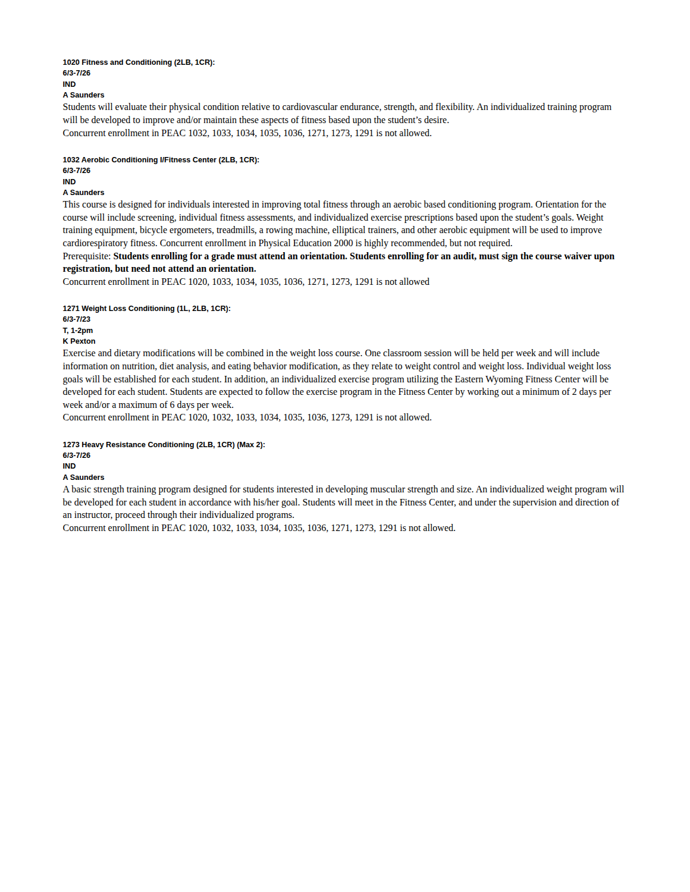1020 Fitness and Conditioning (2LB, 1CR):
6/3-7/26
IND
A Saunders
Students will evaluate their physical condition relative to cardiovascular endurance, strength, and flexibility. An individualized training program will be developed to improve and/or maintain these aspects of fitness based upon the student’s desire.
Concurrent enrollment in PEAC 1032, 1033, 1034, 1035, 1036, 1271, 1273, 1291 is not allowed.
1032 Aerobic Conditioning I/Fitness Center (2LB, 1CR):
6/3-7/26
IND
A Saunders
This course is designed for individuals interested in improving total fitness through an aerobic based conditioning program. Orientation for the course will include screening, individual fitness assessments, and individualized exercise prescriptions based upon the student’s goals. Weight training equipment, bicycle ergometers, treadmills, a rowing machine, elliptical trainers, and other aerobic equipment will be used to improve cardiorespiratory fitness. Concurrent enrollment in Physical Education 2000 is highly recommended, but not required.
Prerequisite: Students enrolling for a grade must attend an orientation. Students enrolling for an audit, must sign the course waiver upon registration, but need not attend an orientation.
Concurrent enrollment in PEAC 1020, 1033, 1034, 1035, 1036, 1271, 1273, 1291 is not allowed
1271 Weight Loss Conditioning (1L, 2LB, 1CR):
6/3-7/23
T, 1-2pm
K Pexton
Exercise and dietary modifications will be combined in the weight loss course. One classroom session will be held per week and will include information on nutrition, diet analysis, and eating behavior modification, as they relate to weight control and weight loss. Individual weight loss goals will be established for each student. In addition, an individualized exercise program utilizing the Eastern Wyoming Fitness Center will be developed for each student. Students are expected to follow the exercise program in the Fitness Center by working out a minimum of 2 days per week and/or a maximum of 6 days per week.
Concurrent enrollment in PEAC 1020, 1032, 1033, 1034, 1035, 1036, 1273, 1291 is not allowed.
1273 Heavy Resistance Conditioning (2LB, 1CR) (Max 2):
6/3-7/26
IND
A Saunders
A basic strength training program designed for students interested in developing muscular strength and size. An individualized weight program will be developed for each student in accordance with his/her goal. Students will meet in the Fitness Center, and under the supervision and direction of an instructor, proceed through their individualized programs.
Concurrent enrollment in PEAC 1020, 1032, 1033, 1034, 1035, 1036, 1271, 1273, 1291 is not allowed.